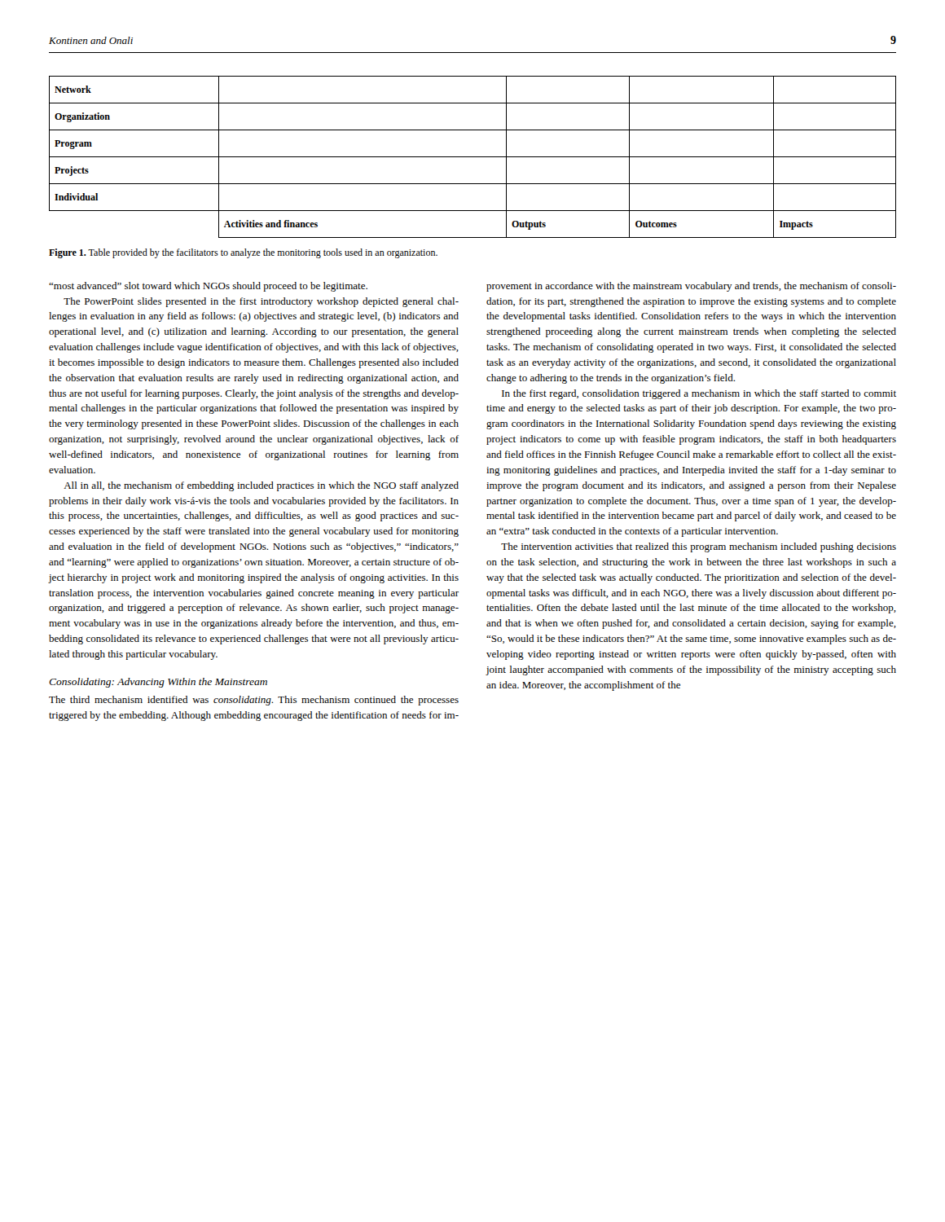Kontinen and Onali
9
| Network | | | | |
| Organization | | | | |
| Program | | | | |
| Projects | | | | |
| Individual | | | | |
| | Activities and finances | Outputs | Outcomes | Impacts |
Figure 1. Table provided by the facilitators to analyze the monitoring tools used in an organization.
“most advanced” slot toward which NGOs should proceed to be legitimate.
The PowerPoint slides presented in the first introductory workshop depicted general challenges in evaluation in any field as follows: (a) objectives and strategic level, (b) indicators and operational level, and (c) utilization and learning. According to our presentation, the general evaluation challenges include vague identification of objectives, and with this lack of objectives, it becomes impossible to design indicators to measure them. Challenges presented also included the observation that evaluation results are rarely used in redirecting organizational action, and thus are not useful for learning purposes. Clearly, the joint analysis of the strengths and developmental challenges in the particular organizations that followed the presentation was inspired by the very terminology presented in these PowerPoint slides. Discussion of the challenges in each organization, not surprisingly, revolved around the unclear organizational objectives, lack of well-defined indicators, and nonexistence of organizational routines for learning from evaluation.
All in all, the mechanism of embedding included practices in which the NGO staff analyzed problems in their daily work vis-á-vis the tools and vocabularies provided by the facilitators. In this process, the uncertainties, challenges, and difficulties, as well as good practices and successes experienced by the staff were translated into the general vocabulary used for monitoring and evaluation in the field of development NGOs. Notions such as “objectives,” “indicators,” and “learning” were applied to organizations’ own situation. Moreover, a certain structure of object hierarchy in project work and monitoring inspired the analysis of ongoing activities. In this translation process, the intervention vocabularies gained concrete meaning in every particular organization, and triggered a perception of relevance. As shown earlier, such project management vocabulary was in use in the organizations already before the intervention, and thus, embedding consolidated its relevance to experienced challenges that were not all previously articulated through this particular vocabulary.
Consolidating: Advancing Within the Mainstream
The third mechanism identified was consolidating. This mechanism continued the processes triggered by the embedding. Although embedding encouraged the identification of needs for improvement in accordance with the mainstream vocabulary and trends, the mechanism of consolidation, for its part, strengthened the aspiration to improve the existing systems and to complete the developmental tasks identified. Consolidation refers to the ways in which the intervention strengthened proceeding along the current mainstream trends when completing the selected tasks. The mechanism of consolidating operated in two ways. First, it consolidated the selected task as an everyday activity of the organizations, and second, it consolidated the organizational change to adhering to the trends in the organization’s field.
In the first regard, consolidation triggered a mechanism in which the staff started to commit time and energy to the selected tasks as part of their job description. For example, the two program coordinators in the International Solidarity Foundation spend days reviewing the existing project indicators to come up with feasible program indicators, the staff in both headquarters and field offices in the Finnish Refugee Council make a remarkable effort to collect all the existing monitoring guidelines and practices, and Interpedia invited the staff for a 1-day seminar to improve the program document and its indicators, and assigned a person from their Nepalese partner organization to complete the document. Thus, over a time span of 1 year, the developmental task identified in the intervention became part and parcel of daily work, and ceased to be an “extra” task conducted in the contexts of a particular intervention.
The intervention activities that realized this program mechanism included pushing decisions on the task selection, and structuring the work in between the three last workshops in such a way that the selected task was actually conducted. The prioritization and selection of the developmental tasks was difficult, and in each NGO, there was a lively discussion about different potentialities. Often the debate lasted until the last minute of the time allocated to the workshop, and that is when we often pushed for, and consolidated a certain decision, saying for example, “So, would it be these indicators then?” At the same time, some innovative examples such as developing video reporting instead or written reports were often quickly by-passed, often with joint laughter accompanied with comments of the impossibility of the ministry accepting such an idea. Moreover, the accomplishment of the